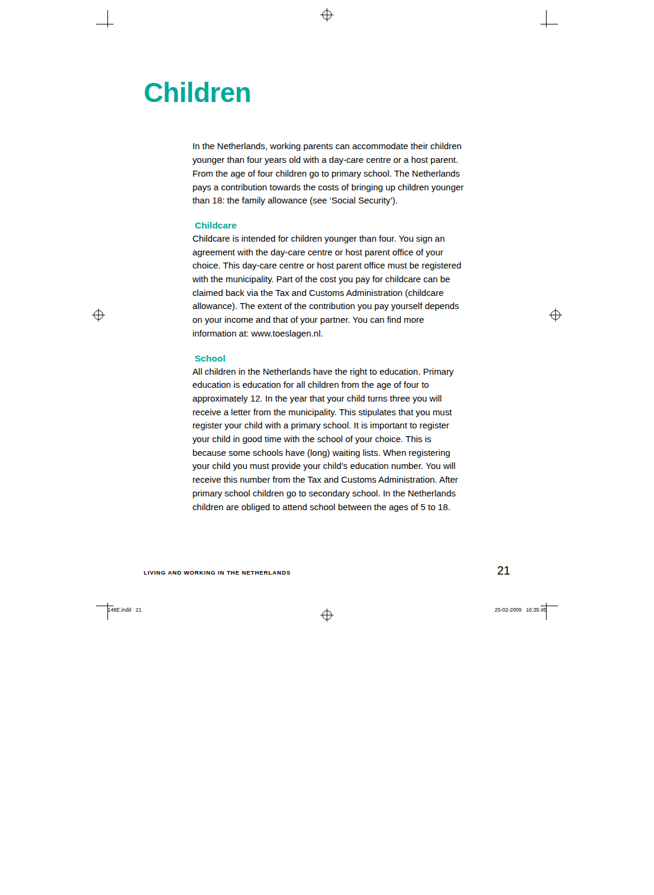Children
In the Netherlands, working parents can accommodate their children younger than four years old with a day-care centre or a host parent. From the age of four children go to primary school. The Netherlands pays a contribution towards the costs of bringing up children younger than 18: the family allowance (see ‘Social Security’).
Childcare
Childcare is intended for children younger than four. You sign an agreement with the day-care centre or host parent office of your choice. This day-care centre or host parent office must be registered with the municipality. Part of the cost you pay for childcare can be claimed back via the Tax and Customs Administration (childcare allowance). The extent of the contribution you pay yourself depends on your income and that of your partner. You can find more information at: www.toeslagen.nl.
School
All children in the Netherlands have the right to education. Primary education is education for all children from the age of four to approximately 12. In the year that your child turns three you will receive a letter from the municipality. This stipulates that you must register your child with a primary school. It is important to register your child in good time with the school of your choice. This is because some schools have (long) waiting lists. When registering your child you must provide your child’s education number. You will receive this number from the Tax and Customs Administration. After primary school children go to secondary school. In the Netherlands children are obliged to attend school between the ages of 5 to 18.
Living and working in the Netherlands
21
148E.indd 21
25-02-2009 16:35:45